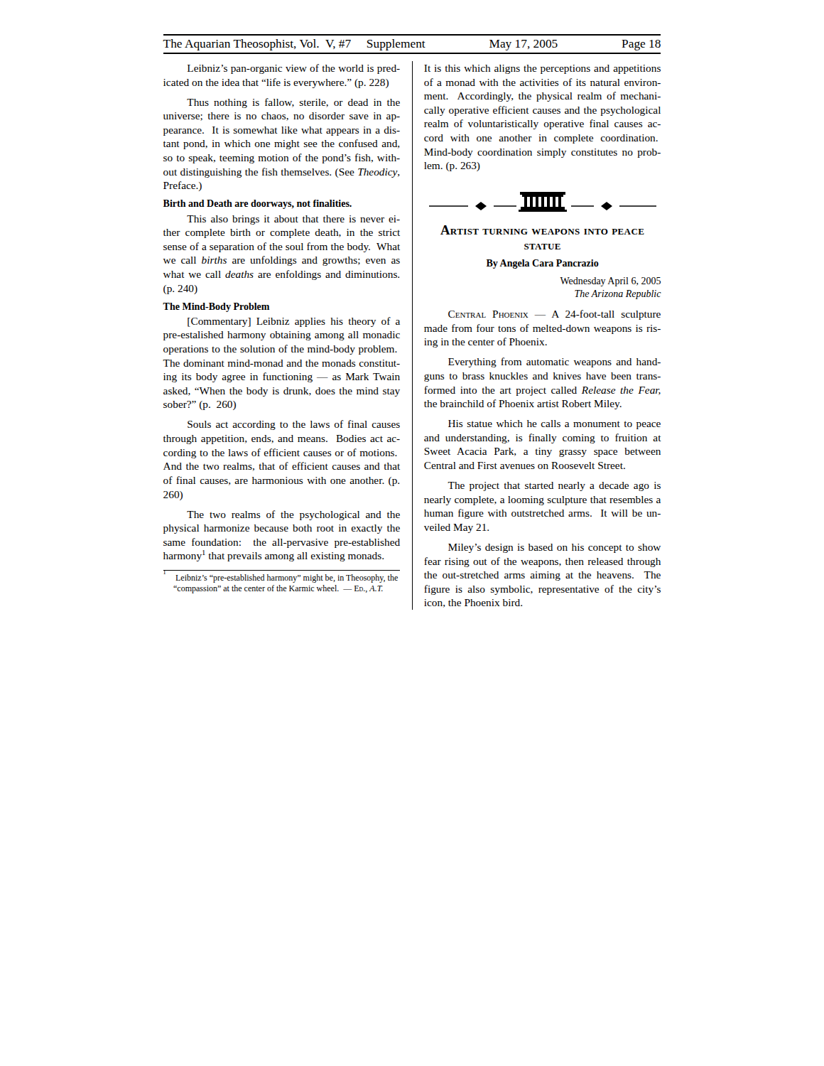The Aquarian Theosophist, Vol. V, #7 Supplement May 17, 2005 Page 18
Leibniz’s pan-organic view of the world is predicated on the idea that “life is everywhere.” (p. 228)
Thus nothing is fallow, sterile, or dead in the universe; there is no chaos, no disorder save in appearance. It is somewhat like what appears in a distant pond, in which one might see the confused and, so to speak, teeming motion of the pond’s fish, without distinguishing the fish themselves. (See Theodicy, Preface.)
Birth and Death are doorways, not finalities.
This also brings it about that there is never either complete birth or complete death, in the strict sense of a separation of the soul from the body. What we call births are unfoldings and growths; even as what we call deaths are enfoldings and diminutions. (p. 240)
The Mind-Body Problem
[Commentary] Leibniz applies his theory of a pre-estalished harmony obtaining among all monadic operations to the solution of the mind-body problem. The dominant mind-monad and the monads constituting its body agree in functioning — as Mark Twain asked, “When the body is drunk, does the mind stay sober?” (p. 260)
Souls act according to the laws of final causes through appetition, ends, and means. Bodies act according to the laws of efficient causes or of motions. And the two realms, that of efficient causes and that of final causes, are harmonious with one another. (p. 260)
The two realms of the psychological and the physical harmonize because both root in exactly the same foundation: the all-pervasive pre-established harmony1 that prevails among all existing monads.
1 Leibniz’s “pre-established harmony” might be, in Theosophy, the “compassion” at the center of the Karmic wheel. — Ed., A.T.
It is this which aligns the perceptions and appetitions of a monad with the activities of its natural environment. Accordingly, the physical realm of mechanically operative efficient causes and the psychological realm of voluntaristically operative final causes accord with one another in complete coordination. Mind-body coordination simply constitutes no problem. (p. 263)
Artist turning weapons into peace statue
By Angela Cara Pancrazio
Wednesday April 6, 2005
The Arizona Republic
Central Phoenix — A 24-foot-tall sculpture made from four tons of melted-down weapons is rising in the center of Phoenix.
Everything from automatic weapons and handguns to brass knuckles and knives have been transformed into the art project called Release the Fear, the brainchild of Phoenix artist Robert Miley.
His statue which he calls a monument to peace and understanding, is finally coming to fruition at Sweet Acacia Park, a tiny grassy space between Central and First avenues on Roosevelt Street.
The project that started nearly a decade ago is nearly complete, a looming sculpture that resembles a human figure with outstretched arms. It will be unveiled May 21.
Miley’s design is based on his concept to show fear rising out of the weapons, then released through the out-stretched arms aiming at the heavens. The figure is also symbolic, representative of the city’s icon, the Phoenix bird.